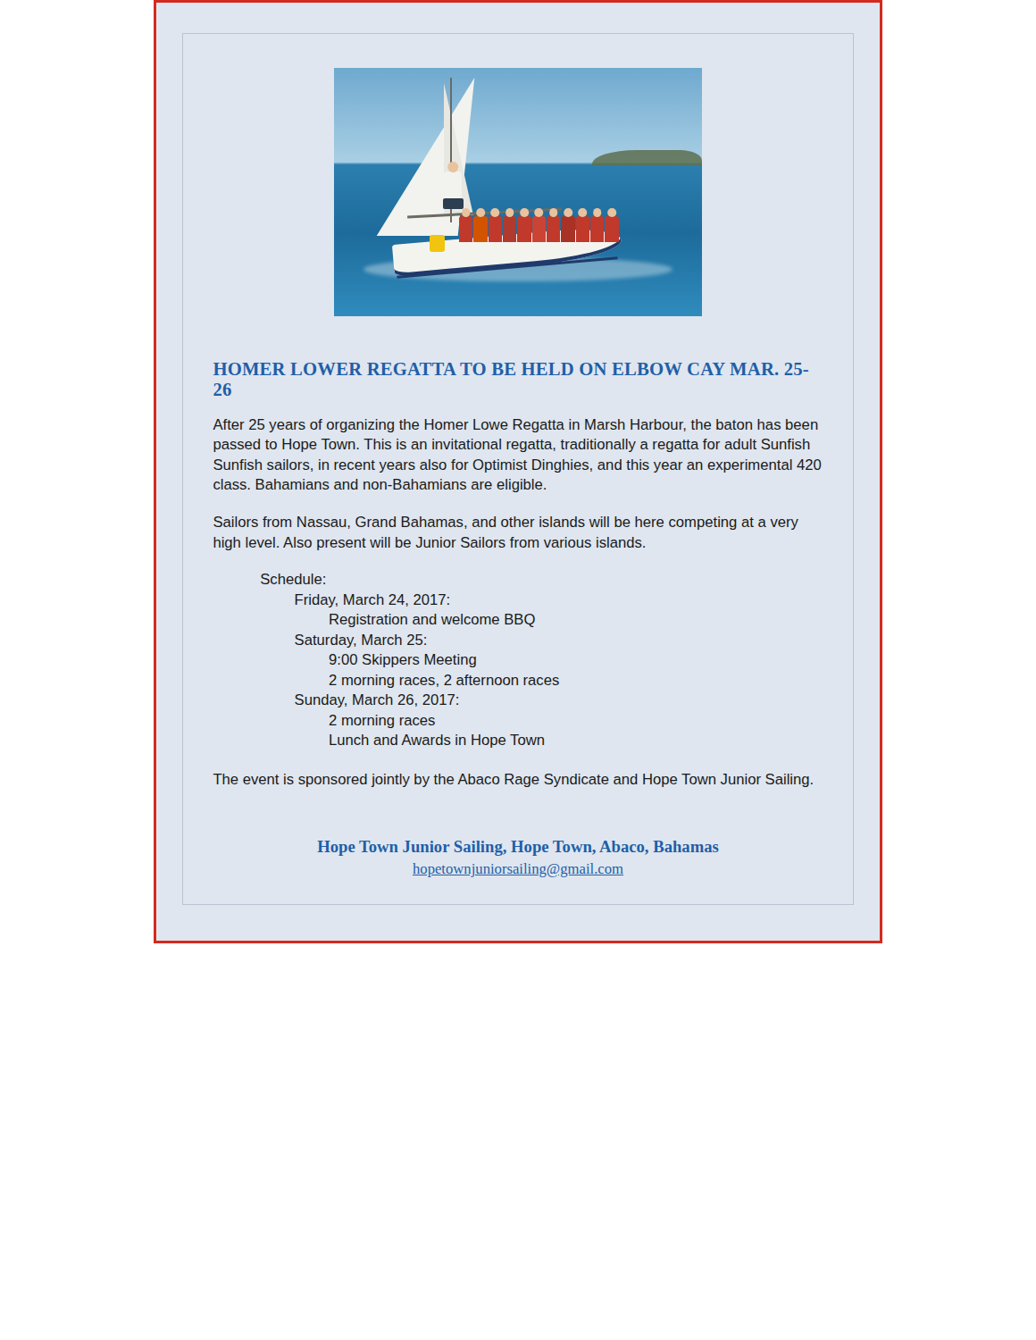HOMER LOWER REGATTA TO BE HELD ON ELBOW CAY MAR. 25-26
After 25 years of organizing the Homer Lowe Regatta in Marsh Harbour, the baton has been passed to Hope Town. This is an invitational regatta, traditionally a regatta for adult Sunfish Sunfish sailors, in recent years also for Optimist Dinghies, and this year an experimental 420 class. Bahamians and non-Bahamians are eligible.
Sailors from Nassau, Grand Bahamas, and other islands will be here competing at a very high level. Also present will be Junior Sailors from various islands.
Schedule:
Friday, March 24, 2017:
Registration and welcome BBQ
Saturday, March 25:
9:00 Skippers Meeting
2 morning races, 2 afternoon races
Sunday, March 26, 2017:
2 morning races
Lunch and Awards in Hope Town
The event is sponsored jointly by the Abaco Rage Syndicate and Hope Town Junior Sailing.
Hope Town Junior Sailing, Hope Town, Abaco, Bahamas
hopetownjuniorsailing@gmail.com